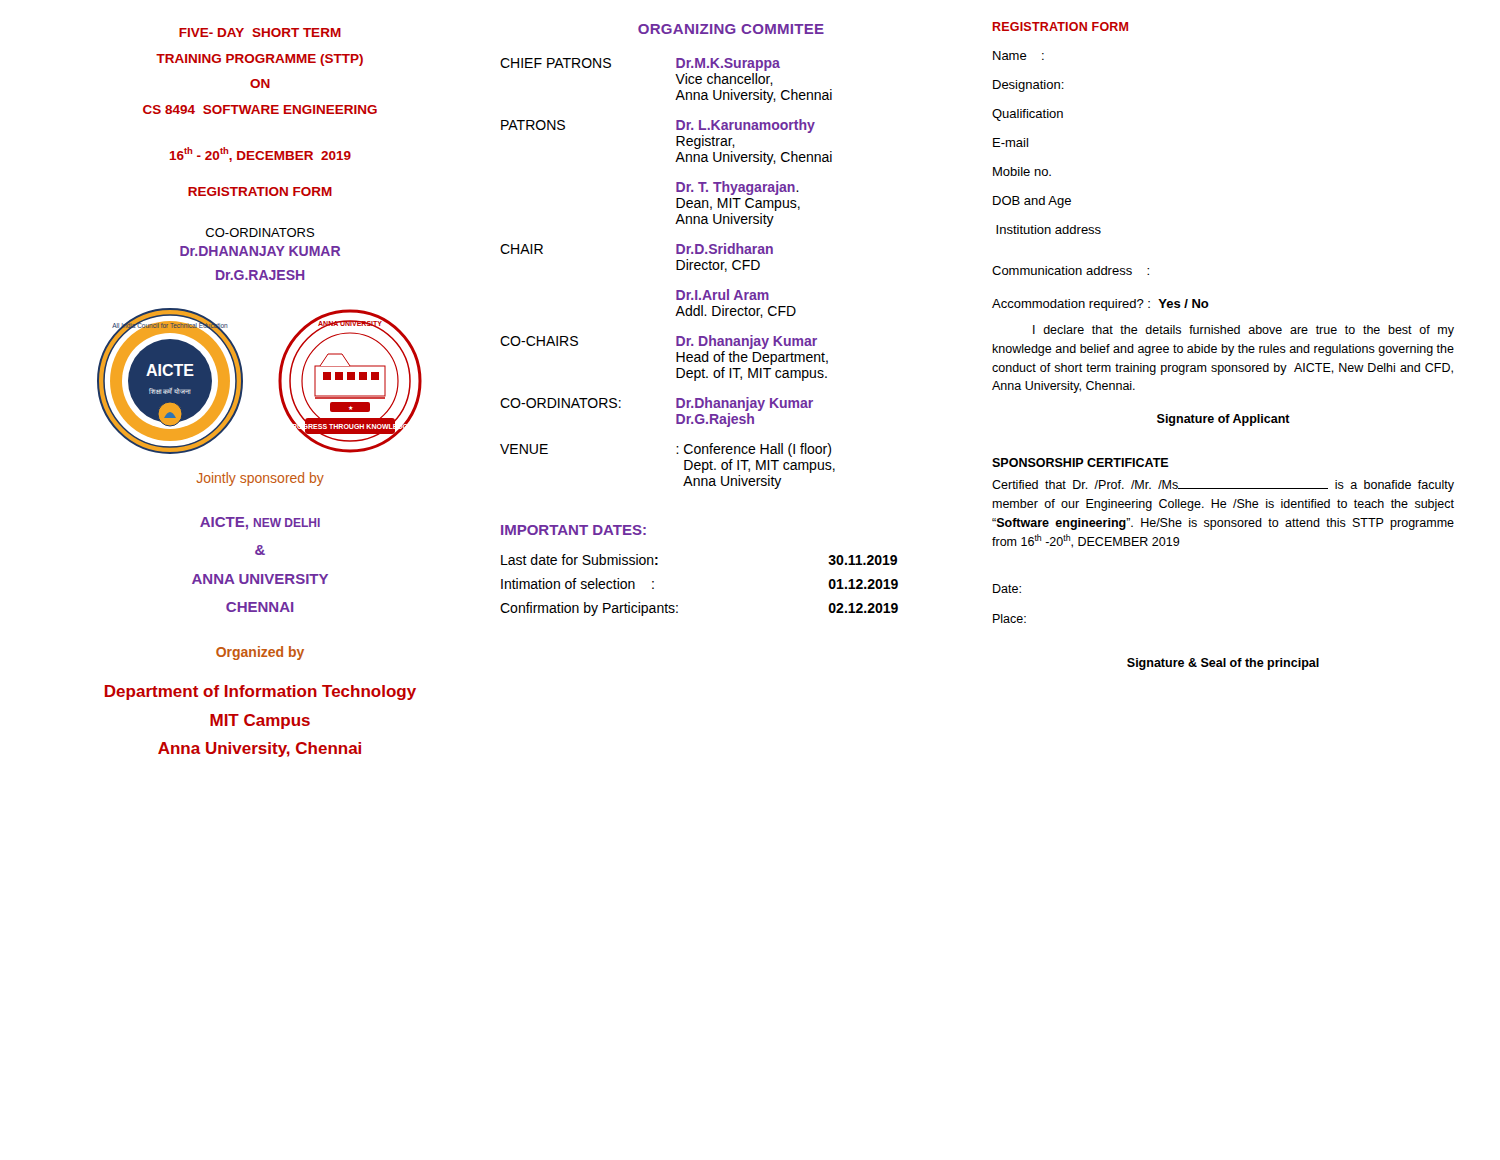FIVE- DAY SHORT TERM
TRAINING PROGRAMME (STTP)
ON
CS 8494 SOFTWARE ENGINEERING
16th - 20th, DECEMBER 2019
REGISTRATION FORM
CO-ORDINATORS
Dr.DHANANJAY KUMAR
Dr.G.RAJESH
AICTE शिक्षा कर्मे योजना All India Council for Technical Education
ANNA UNIVERSITY ★ PROGRESS THROUGH KNOWLEDGE
Jointly sponsored by
AICTE, NEW DELHI
&
ANNA UNIVERSITY
CHENNAI
Organized by
Department of Information Technology
MIT Campus
Anna University, Chennai
ORGANIZING COMMITEE
| CHIEF PATRONS | Dr.M.K.Surappa Vice chancellor, Anna University, Chennai |
| PATRONS | Dr. L.Karunamoorthy Registrar, Anna University, Chennai |
| | Dr. T. Thyagarajan . Dean, MIT Campus, Anna University |
| CHAIR | Dr.D.Sridharan Director, CFD |
| | Dr.I.Arul Aram Addl. Director, CFD |
| CO-CHAIRS | Dr. Dhananjay Kumar Head of the Department, Dept. of IT, MIT campus. |
| CO-ORDINATORS: | Dr.Dhananjay Kumar Dr.G.Rajesh |
| VENUE | : Conference Hall (I floor) Dept. of IT, MIT campus, Anna University |
IMPORTANT DATES:
| Last date for Submission : | 30.11.2019 |
| Intimation of selection : | 01.12.2019 |
| Confirmation by Participants: | 02.12.2019 |
REGISTRATION FORM
Name :
Designation:
Qualification
E-mail
Mobile no.
DOB and Age
Institution address
Communication address :
Accommodation required? : Yes / No
I declare that the details furnished above are true to the best of my knowledge and belief and agree to abide by the rules and regulations governing the conduct of short term training program sponsored by AICTE, New Delhi and CFD, Anna University, Chennai.
Signature of Applicant
SPONSORSHIP CERTIFICATE
Certified that Dr. /Prof. /Mr. /Ms is a bonafide faculty member of our Engineering College. He /She is identified to teach the subject “Software engineering”. He/She is sponsored to attend this STTP programme from 16th -20th, DECEMBER 2019
Date:
Place:
Signature & Seal of the principal